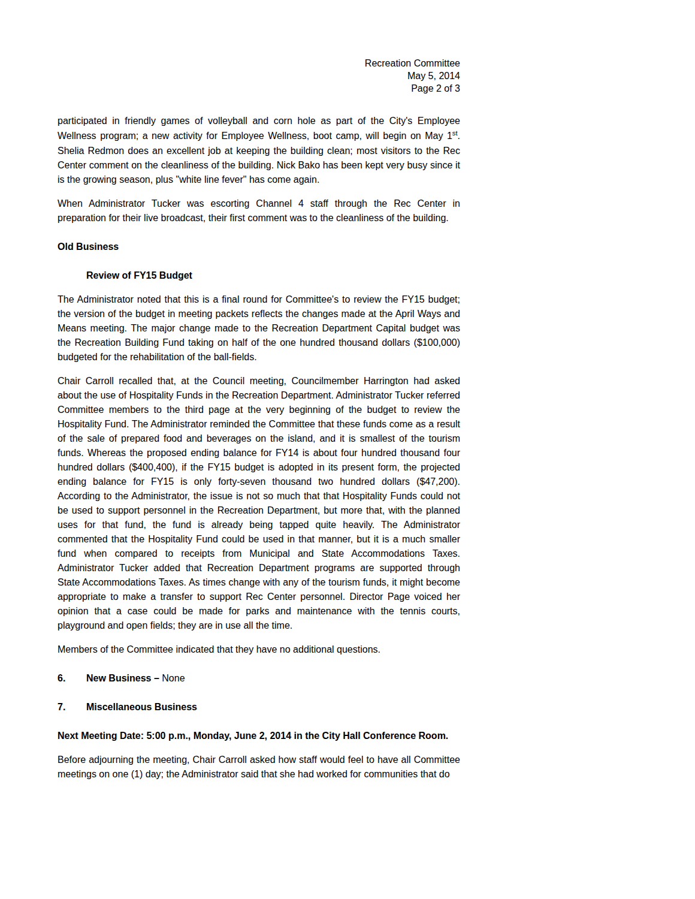Recreation Committee
May 5, 2014
Page 2 of 3
participated in friendly games of volleyball and corn hole as part of the City's Employee Wellness program; a new activity for Employee Wellness, boot camp, will begin on May 1st. Shelia Redmon does an excellent job at keeping the building clean; most visitors to the Rec Center comment on the cleanliness of the building. Nick Bako has been kept very busy since it is the growing season, plus "white line fever" has come again.
When Administrator Tucker was escorting Channel 4 staff through the Rec Center in preparation for their live broadcast, their first comment was to the cleanliness of the building.
Old Business
Review of FY15 Budget
The Administrator noted that this is a final round for Committee's to review the FY15 budget; the version of the budget in meeting packets reflects the changes made at the April Ways and Means meeting. The major change made to the Recreation Department Capital budget was the Recreation Building Fund taking on half of the one hundred thousand dollars ($100,000) budgeted for the rehabilitation of the ball-fields.
Chair Carroll recalled that, at the Council meeting, Councilmember Harrington had asked about the use of Hospitality Funds in the Recreation Department. Administrator Tucker referred Committee members to the third page at the very beginning of the budget to review the Hospitality Fund. The Administrator reminded the Committee that these funds come as a result of the sale of prepared food and beverages on the island, and it is smallest of the tourism funds. Whereas the proposed ending balance for FY14 is about four hundred thousand four hundred dollars ($400,400), if the FY15 budget is adopted in its present form, the projected ending balance for FY15 is only forty-seven thousand two hundred dollars ($47,200). According to the Administrator, the issue is not so much that that Hospitality Funds could not be used to support personnel in the Recreation Department, but more that, with the planned uses for that fund, the fund is already being tapped quite heavily. The Administrator commented that the Hospitality Fund could be used in that manner, but it is a much smaller fund when compared to receipts from Municipal and State Accommodations Taxes. Administrator Tucker added that Recreation Department programs are supported through State Accommodations Taxes. As times change with any of the tourism funds, it might become appropriate to make a transfer to support Rec Center personnel. Director Page voiced her opinion that a case could be made for parks and maintenance with the tennis courts, playground and open fields; they are in use all the time.
Members of the Committee indicated that they have no additional questions.
6. New Business – None
7. Miscellaneous Business
Next Meeting Date: 5:00 p.m., Monday, June 2, 2014 in the City Hall Conference Room.
Before adjourning the meeting, Chair Carroll asked how staff would feel to have all Committee meetings on one (1) day; the Administrator said that she had worked for communities that do